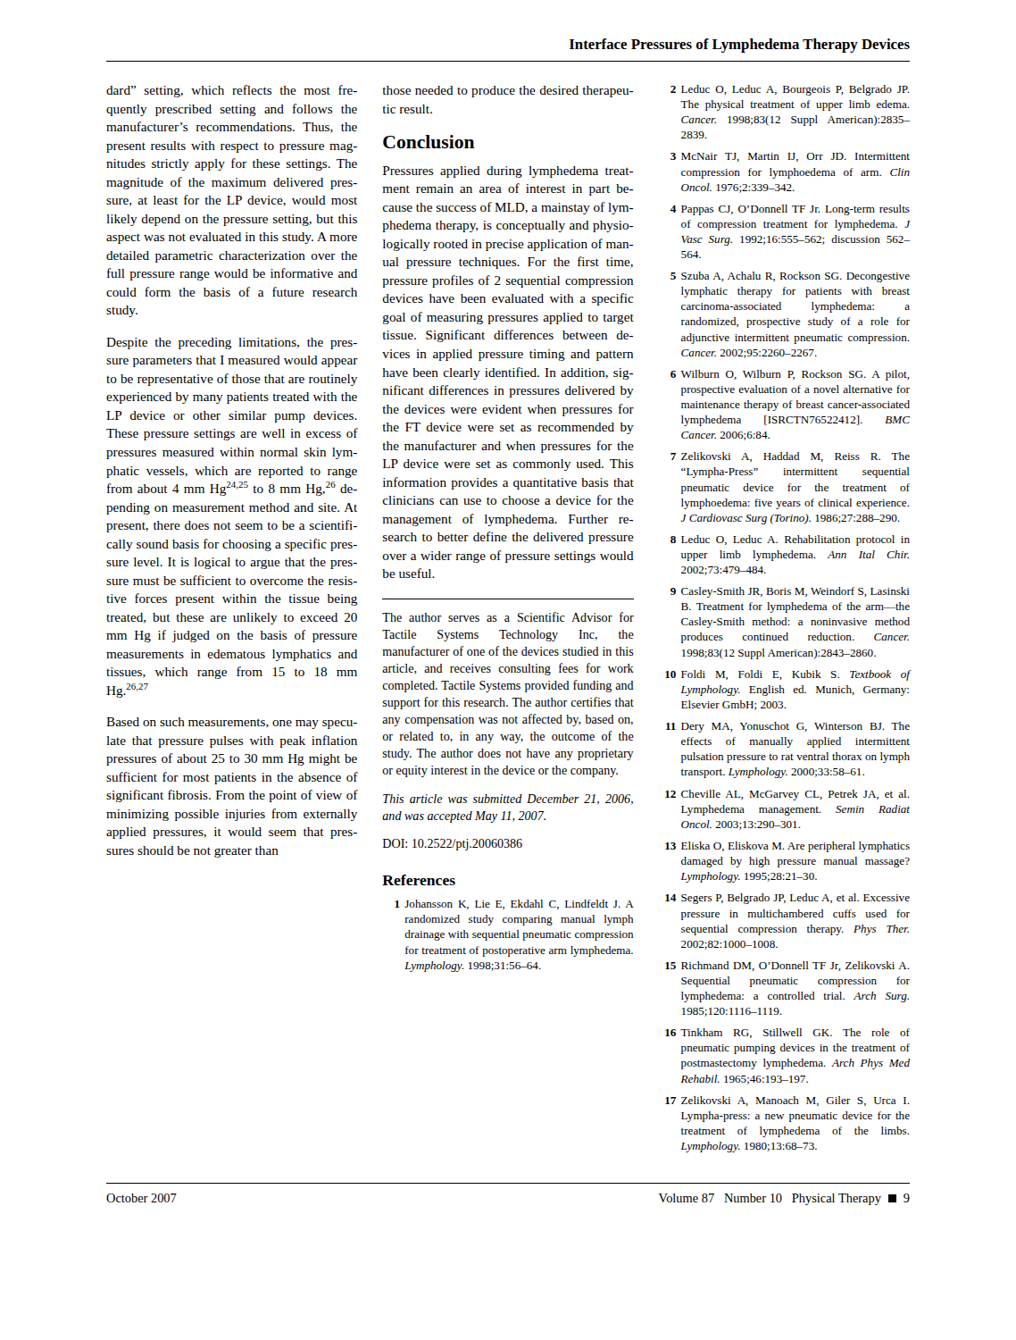Interface Pressures of Lymphedema Therapy Devices
dard” setting, which reflects the most frequently prescribed setting and follows the manufacturer’s recommendations. Thus, the present results with respect to pressure magnitudes strictly apply for these settings. The magnitude of the maximum delivered pressure, at least for the LP device, would most likely depend on the pressure setting, but this aspect was not evaluated in this study. A more detailed parametric characterization over the full pressure range would be informative and could form the basis of a future research study.
Despite the preceding limitations, the pressure parameters that I measured would appear to be representative of those that are routinely experienced by many patients treated with the LP device or other similar pump devices. These pressure settings are well in excess of pressures measured within normal skin lymphatic vessels, which are reported to range from about 4 mm Hg24,25 to 8 mm Hg,26 depending on measurement method and site. At present, there does not seem to be a scientifically sound basis for choosing a specific pressure level. It is logical to argue that the pressure must be sufficient to overcome the resistive forces present within the tissue being treated, but these are unlikely to exceed 20 mm Hg if judged on the basis of pressure measurements in edematous lymphatics and tissues, which range from 15 to 18 mm Hg.26,27
Based on such measurements, one may speculate that pressure pulses with peak inflation pressures of about 25 to 30 mm Hg might be sufficient for most patients in the absence of significant fibrosis. From the point of view of minimizing possible injuries from externally applied pressures, it would seem that pressures should be not greater than
those needed to produce the desired therapeutic result.
Conclusion
Pressures applied during lymphedema treatment remain an area of interest in part because the success of MLD, a mainstay of lymphedema therapy, is conceptually and physiologically rooted in precise application of manual pressure techniques. For the first time, pressure profiles of 2 sequential compression devices have been evaluated with a specific goal of measuring pressures applied to target tissue. Significant differences between devices in applied pressure timing and pattern have been clearly identified. In addition, significant differences in pressures delivered by the devices were evident when pressures for the FT device were set as recommended by the manufacturer and when pressures for the LP device were set as commonly used. This information provides a quantitative basis that clinicians can use to choose a device for the management of lymphedema. Further research to better define the delivered pressure over a wider range of pressure settings would be useful.
The author serves as a Scientific Advisor for Tactile Systems Technology Inc, the manufacturer of one of the devices studied in this article, and receives consulting fees for work completed. Tactile Systems provided funding and support for this research. The author certifies that any compensation was not affected by, based on, or related to, in any way, the outcome of the study. The author does not have any proprietary or equity interest in the device or the company.
This article was submitted December 21, 2006, and was accepted May 11, 2007.
DOI: 10.2522/ptj.20060386
References
Johansson K, Lie E, Ekdahl C, Lindfeldt J. A randomized study comparing manual lymph drainage with sequential pneumatic compression for treatment of postoperative arm lymphedema. Lymphology. 1998;31:56–64.
Leduc O, Leduc A, Bourgeois P, Belgrado JP. The physical treatment of upper limb edema. Cancer. 1998;83(12 Suppl American):2835–2839.
McNair TJ, Martin IJ, Orr JD. Intermittent compression for lymphoedema of arm. Clin Oncol. 1976;2:339–342.
Pappas CJ, O’Donnell TF Jr. Long-term results of compression treatment for lymphedema. J Vasc Surg. 1992;16:555–562; discussion 562–564.
Szuba A, Achalu R, Rockson SG. Decongestive lymphatic therapy for patients with breast carcinoma-associated lymphedema: a randomized, prospective study of a role for adjunctive intermittent pneumatic compression. Cancer. 2002;95:2260–2267.
Wilburn O, Wilburn P, Rockson SG. A pilot, prospective evaluation of a novel alternative for maintenance therapy of breast cancer-associated lymphedema [ISRCTN76522412]. BMC Cancer. 2006;6:84.
Zelikovski A, Haddad M, Reiss R. The “Lympha-Press” intermittent sequential pneumatic device for the treatment of lymphoedema: five years of clinical experience. J Cardiovasc Surg (Torino). 1986;27:288–290.
Leduc O, Leduc A. Rehabilitation protocol in upper limb lymphedema. Ann Ital Chir. 2002;73:479–484.
Casley-Smith JR, Boris M, Weindorf S, Lasinski B. Treatment for lymphedema of the arm—the Casley-Smith method: a noninvasive method produces continued reduction. Cancer. 1998;83(12 Suppl American):2843–2860.
Foldi M, Foldi E, Kubik S. Textbook of Lymphology. English ed. Munich, Germany: Elsevier GmbH; 2003.
Dery MA, Yonuschot G, Winterson BJ. The effects of manually applied intermittent pulsation pressure to rat ventral thorax on lymph transport. Lymphology. 2000;33:58–61.
Cheville AL, McGarvey CL, Petrek JA, et al. Lymphedema management. Semin Radiat Oncol. 2003;13:290–301.
Eliska O, Eliskova M. Are peripheral lymphatics damaged by high pressure manual massage? Lymphology. 1995;28:21–30.
Segers P, Belgrado JP, Leduc A, et al. Excessive pressure in multichambered cuffs used for sequential compression therapy. Phys Ther. 2002;82:1000–1008.
Richmand DM, O’Donnell TF Jr, Zelikovski A. Sequential pneumatic compression for lymphedema: a controlled trial. Arch Surg. 1985;120:1116–1119.
Tinkham RG, Stillwell GK. The role of pneumatic pumping devices in the treatment of postmastectomy lymphedema. Arch Phys Med Rehabil. 1965;46:193–197.
Zelikovski A, Manoach M, Giler S, Urca I. Lympha-press: a new pneumatic device for the treatment of lymphedema of the limbs. Lymphology. 1980;13:68–73.
October 2007
Volume 87 Number 10 Physical Therapy 9